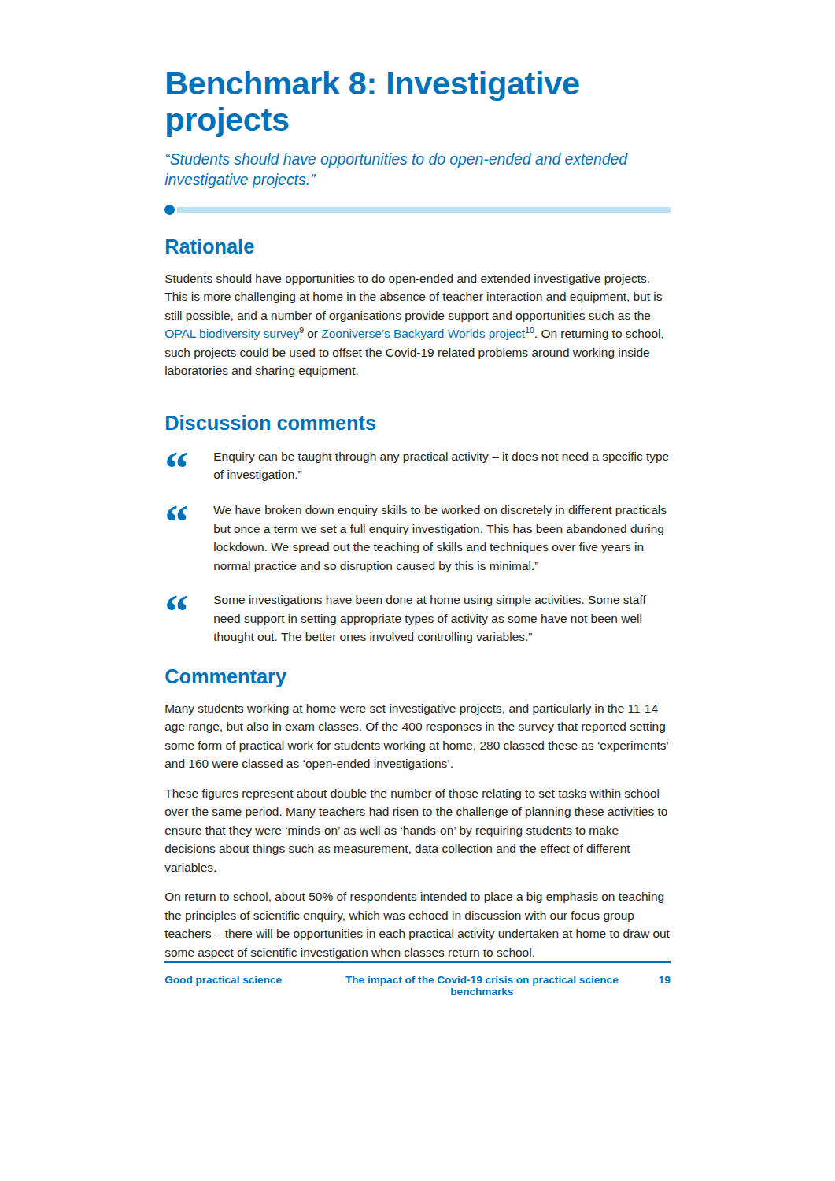Benchmark 8: Investigative projects
“Students should have opportunities to do open-ended and extended investigative projects.”
Rationale
Students should have opportunities to do open-ended and extended investigative projects. This is more challenging at home in the absence of teacher interaction and equipment, but is still possible, and a number of organisations provide support and opportunities such as the OPAL biodiversity survey9 or Zooniverse’s Backyard Worlds project10. On returning to school, such projects could be used to offset the Covid-19 related problems around working inside laboratories and sharing equipment.
Discussion comments
“
Enquiry can be taught through any practical activity – it does not need a specific type of investigation.”
“
We have broken down enquiry skills to be worked on discretely in different practicals but once a term we set a full enquiry investigation. This has been abandoned during lockdown. We spread out the teaching of skills and techniques over five years in normal practice and so disruption caused by this is minimal.”
“
Some investigations have been done at home using simple activities. Some staff need support in setting appropriate types of activity as some have not been well thought out. The better ones involved controlling variables.”
Commentary
Many students working at home were set investigative projects, and particularly in the 11-14 age range, but also in exam classes. Of the 400 responses in the survey that reported setting some form of practical work for students working at home, 280 classed these as ‘experiments’ and 160 were classed as ‘open-ended investigations’.
These figures represent about double the number of those relating to set tasks within school over the same period. Many teachers had risen to the challenge of planning these activities to ensure that they were ‘minds-on’ as well as ‘hands-on’ by requiring students to make decisions about things such as measurement, data collection and the effect of different variables.
On return to school, about 50% of respondents intended to place a big emphasis on teaching the principles of scientific enquiry, which was echoed in discussion with our focus group teachers – there will be opportunities in each practical activity undertaken at home to draw out some aspect of scientific investigation when classes return to school.
Good practical science
The impact of the Covid-19 crisis on practical science benchmarks
19